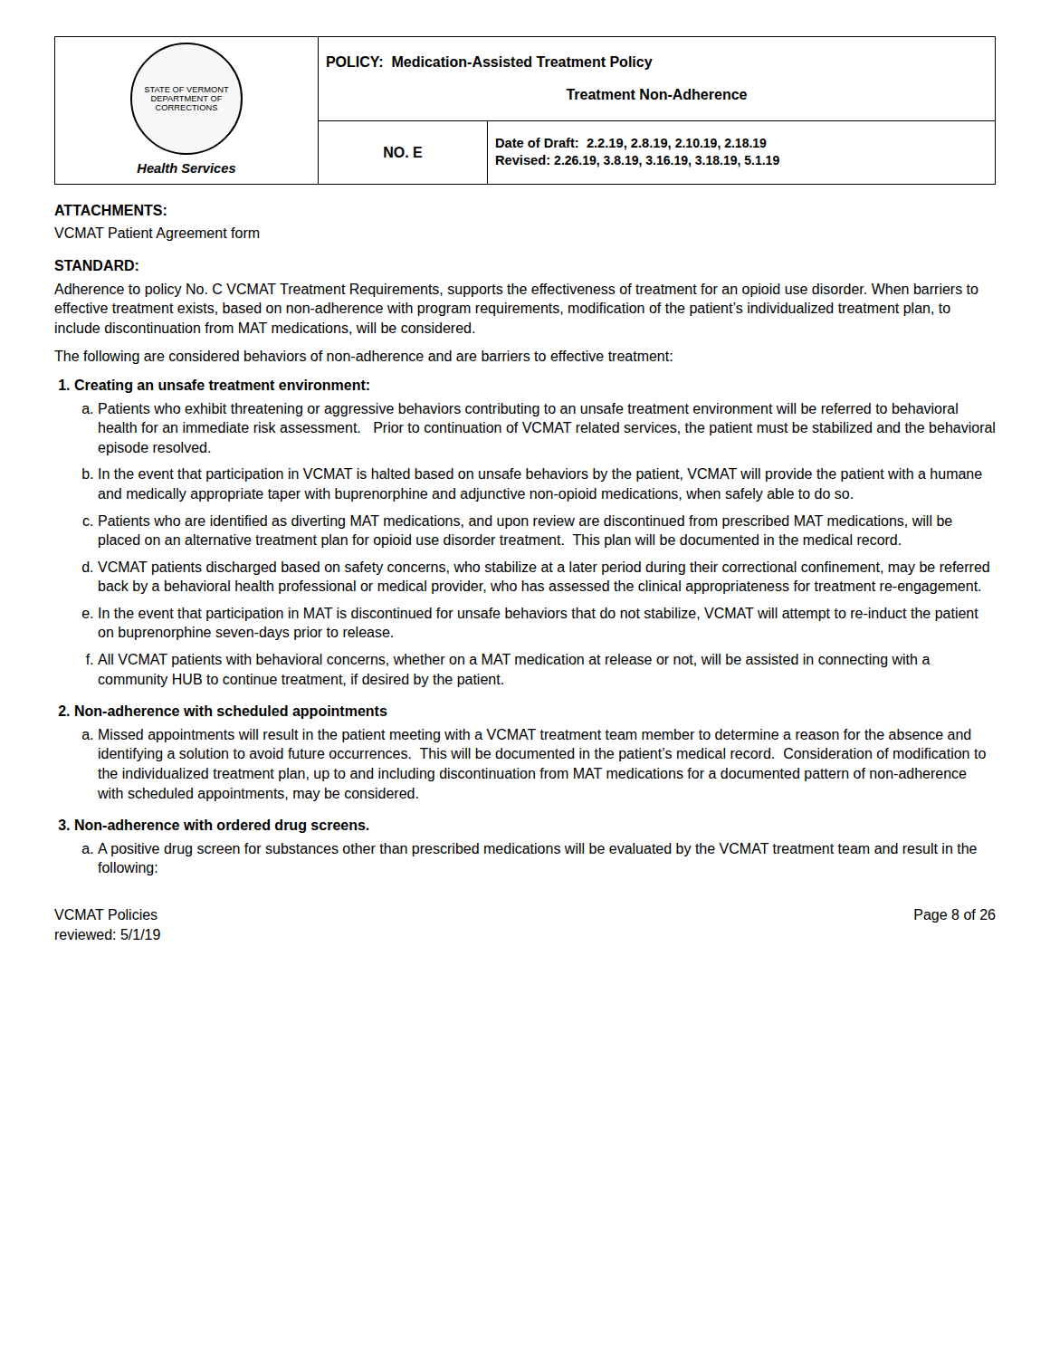| STATE OF VERMONT DEPARTMENT OF CORRECTIONS Health Services | POLICY: Medication-Assisted Treatment Policy Treatment Non-Adherence |
| NO. E | Date of Draft: 2.2.19, 2.8.19, 2.10.19, 2.18.19 Revised: 2.26.19, 3.8.19, 3.16.19, 3.18.19, 5.1.19 |
ATTACHMENTS:
VCMAT Patient Agreement form
STANDARD:
Adherence to policy No. C VCMAT Treatment Requirements, supports the effectiveness of treatment for an opioid use disorder. When barriers to effective treatment exists, based on non-adherence with program requirements, modification of the patient’s individualized treatment plan, to include discontinuation from MAT medications, will be considered.
The following are considered behaviors of non-adherence and are barriers to effective treatment:
Creating an unsafe treatment environment:
Patients who exhibit threatening or aggressive behaviors contributing to an unsafe treatment environment will be referred to behavioral health for an immediate risk assessment. Prior to continuation of VCMAT related services, the patient must be stabilized and the behavioral episode resolved.
In the event that participation in VCMAT is halted based on unsafe behaviors by the patient, VCMAT will provide the patient with a humane and medically appropriate taper with buprenorphine and adjunctive non-opioid medications, when safely able to do so.
Patients who are identified as diverting MAT medications, and upon review are discontinued from prescribed MAT medications, will be placed on an alternative treatment plan for opioid use disorder treatment. This plan will be documented in the medical record.
VCMAT patients discharged based on safety concerns, who stabilize at a later period during their correctional confinement, may be referred back by a behavioral health professional or medical provider, who has assessed the clinical appropriateness for treatment re-engagement.
In the event that participation in MAT is discontinued for unsafe behaviors that do not stabilize, VCMAT will attempt to re-induct the patient on buprenorphine seven-days prior to release.
All VCMAT patients with behavioral concerns, whether on a MAT medication at release or not, will be assisted in connecting with a community HUB to continue treatment, if desired by the patient.
Non-adherence with scheduled appointments
Missed appointments will result in the patient meeting with a VCMAT treatment team member to determine a reason for the absence and identifying a solution to avoid future occurrences. This will be documented in the patient’s medical record. Consideration of modification to the individualized treatment plan, up to and including discontinuation from MAT medications for a documented pattern of non-adherence with scheduled appointments, may be considered.
Non-adherence with ordered drug screens.
A positive drug screen for substances other than prescribed medications will be evaluated by the VCMAT treatment team and result in the following:
VCMAT Policies
reviewed: 5/1/19
Page 8 of 26